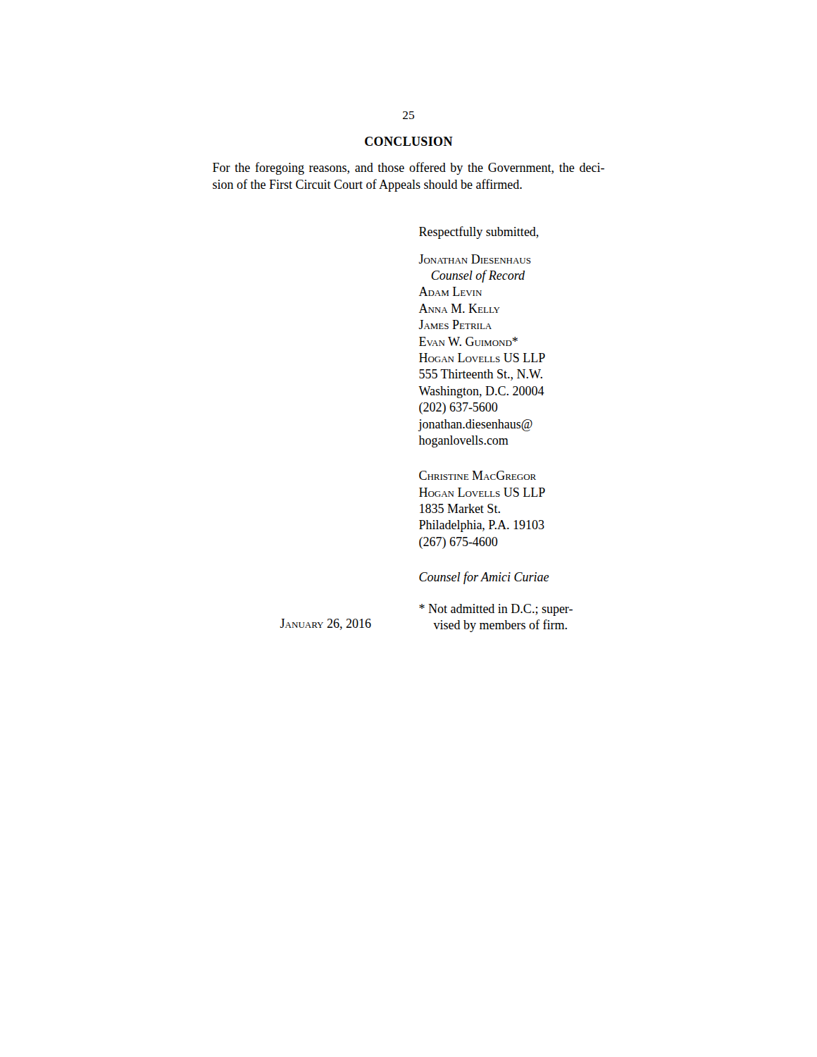25
CONCLUSION
For the foregoing reasons, and those offered by the Government, the decision of the First Circuit Court of Appeals should be affirmed.
Respectfully submitted,
Jonathan Diesenhaus
Counsel of Record
Adam Levin
Anna M. Kelly
James Petrila
Evan W. Guimond*
Hogan Lovells US LLP
555 Thirteenth St., N.W.
Washington, D.C. 20004
(202) 637-5600
jonathan.diesenhaus@
hoganlovells.com
Christine MacGregor
Hogan Lovells US LLP
1835 Market St.
Philadelphia, P.A. 19103
(267) 675-4600
Counsel for Amici Curiae
January 26, 2016
* Not admitted in D.C.; super-vised by members of firm.